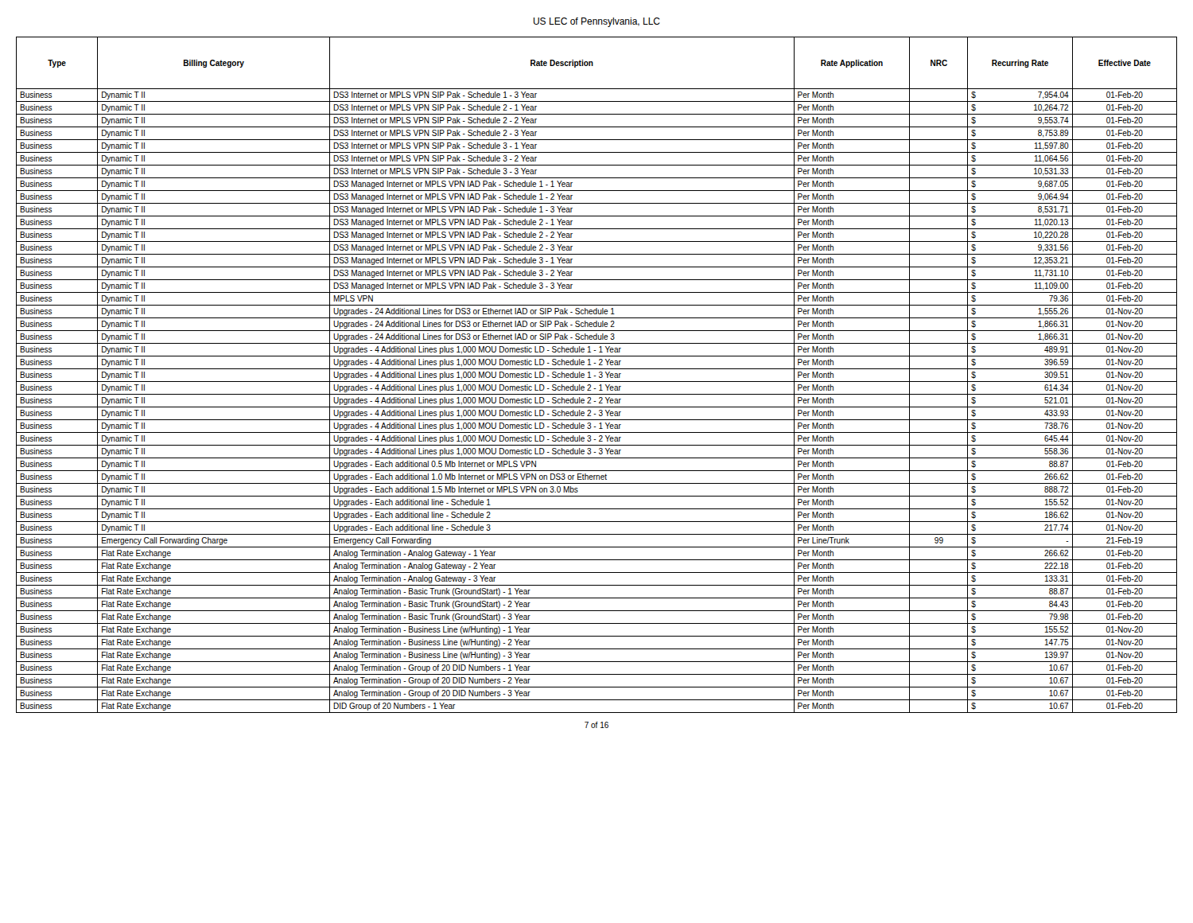US LEC of Pennsylvania, LLC
| Type | Billing Category | Rate Description | Rate Application | NRC | Recurring Rate | Effective Date |
| --- | --- | --- | --- | --- | --- | --- |
| Business | Dynamic T II | DS3 Internet or MPLS VPN SIP Pak - Schedule 1 - 3 Year | Per Month | | $ 7,954.04 | 01-Feb-20 |
| Business | Dynamic T II | DS3 Internet or MPLS VPN SIP Pak - Schedule 2 - 1 Year | Per Month | | $ 10,264.72 | 01-Feb-20 |
| Business | Dynamic T II | DS3 Internet or MPLS VPN SIP Pak - Schedule 2 - 2 Year | Per Month | | $ 9,553.74 | 01-Feb-20 |
| Business | Dynamic T II | DS3 Internet or MPLS VPN SIP Pak - Schedule 2 - 3 Year | Per Month | | $ 8,753.89 | 01-Feb-20 |
| Business | Dynamic T II | DS3 Internet or MPLS VPN SIP Pak - Schedule 3 - 1 Year | Per Month | | $ 11,597.80 | 01-Feb-20 |
| Business | Dynamic T II | DS3 Internet or MPLS VPN SIP Pak - Schedule 3 - 2 Year | Per Month | | $ 11,064.56 | 01-Feb-20 |
| Business | Dynamic T II | DS3 Internet or MPLS VPN SIP Pak - Schedule 3 - 3 Year | Per Month | | $ 10,531.33 | 01-Feb-20 |
| Business | Dynamic T II | DS3 Managed Internet or MPLS VPN IAD Pak - Schedule 1 - 1 Year | Per Month | | $ 9,687.05 | 01-Feb-20 |
| Business | Dynamic T II | DS3 Managed Internet or MPLS VPN IAD Pak - Schedule 1 - 2 Year | Per Month | | $ 9,064.94 | 01-Feb-20 |
| Business | Dynamic T II | DS3 Managed Internet or MPLS VPN IAD Pak - Schedule 1 - 3 Year | Per Month | | $ 8,531.71 | 01-Feb-20 |
| Business | Dynamic T II | DS3 Managed Internet or MPLS VPN IAD Pak - Schedule 2 - 1 Year | Per Month | | $ 11,020.13 | 01-Feb-20 |
| Business | Dynamic T II | DS3 Managed Internet or MPLS VPN IAD Pak - Schedule 2 - 2 Year | Per Month | | $ 10,220.28 | 01-Feb-20 |
| Business | Dynamic T II | DS3 Managed Internet or MPLS VPN IAD Pak - Schedule 2 - 3 Year | Per Month | | $ 9,331.56 | 01-Feb-20 |
| Business | Dynamic T II | DS3 Managed Internet or MPLS VPN IAD Pak - Schedule 3 - 1 Year | Per Month | | $ 12,353.21 | 01-Feb-20 |
| Business | Dynamic T II | DS3 Managed Internet or MPLS VPN IAD Pak - Schedule 3 - 2 Year | Per Month | | $ 11,731.10 | 01-Feb-20 |
| Business | Dynamic T II | DS3 Managed Internet or MPLS VPN IAD Pak - Schedule 3 - 3 Year | Per Month | | $ 11,109.00 | 01-Feb-20 |
| Business | Dynamic T II | MPLS VPN | Per Month | | $ 79.36 | 01-Feb-20 |
| Business | Dynamic T II | Upgrades - 24 Additional Lines for DS3 or Ethernet IAD or SIP Pak - Schedule 1 | Per Month | | $ 1,555.26 | 01-Nov-20 |
| Business | Dynamic T II | Upgrades - 24 Additional Lines for DS3 or Ethernet IAD or SIP Pak - Schedule 2 | Per Month | | $ 1,866.31 | 01-Nov-20 |
| Business | Dynamic T II | Upgrades - 24 Additional Lines for DS3 or Ethernet IAD or SIP Pak - Schedule 3 | Per Month | | $ 1,866.31 | 01-Nov-20 |
| Business | Dynamic T II | Upgrades - 4 Additional Lines plus 1,000 MOU Domestic LD - Schedule 1 - 1 Year | Per Month | | $ 489.91 | 01-Nov-20 |
| Business | Dynamic T II | Upgrades - 4 Additional Lines plus 1,000 MOU Domestic LD - Schedule 1 - 2 Year | Per Month | | $ 396.59 | 01-Nov-20 |
| Business | Dynamic T II | Upgrades - 4 Additional Lines plus 1,000 MOU Domestic LD - Schedule 1 - 3 Year | Per Month | | $ 309.51 | 01-Nov-20 |
| Business | Dynamic T II | Upgrades - 4 Additional Lines plus 1,000 MOU Domestic LD - Schedule 2 - 1 Year | Per Month | | $ 614.34 | 01-Nov-20 |
| Business | Dynamic T II | Upgrades - 4 Additional Lines plus 1,000 MOU Domestic LD - Schedule 2 - 2 Year | Per Month | | $ 521.01 | 01-Nov-20 |
| Business | Dynamic T II | Upgrades - 4 Additional Lines plus 1,000 MOU Domestic LD - Schedule 2 - 3 Year | Per Month | | $ 433.93 | 01-Nov-20 |
| Business | Dynamic T II | Upgrades - 4 Additional Lines plus 1,000 MOU Domestic LD - Schedule 3 - 1 Year | Per Month | | $ 738.76 | 01-Nov-20 |
| Business | Dynamic T II | Upgrades - 4 Additional Lines plus 1,000 MOU Domestic LD - Schedule 3 - 2 Year | Per Month | | $ 645.44 | 01-Nov-20 |
| Business | Dynamic T II | Upgrades - 4 Additional Lines plus 1,000 MOU Domestic LD - Schedule 3 - 3 Year | Per Month | | $ 558.36 | 01-Nov-20 |
| Business | Dynamic T II | Upgrades - Each additional 0.5 Mb Internet or MPLS VPN | Per Month | | $ 88.87 | 01-Feb-20 |
| Business | Dynamic T II | Upgrades - Each additional 1.0 Mb Internet or MPLS VPN on DS3 or Ethernet | Per Month | | $ 266.62 | 01-Feb-20 |
| Business | Dynamic T II | Upgrades - Each additional 1.5 Mb Internet or MPLS VPN on 3.0 Mbs | Per Month | | $ 888.72 | 01-Feb-20 |
| Business | Dynamic T II | Upgrades - Each additional line - Schedule 1 | Per Month | | $ 155.52 | 01-Nov-20 |
| Business | Dynamic T II | Upgrades - Each additional line - Schedule 2 | Per Month | | $ 186.62 | 01-Nov-20 |
| Business | Dynamic T II | Upgrades - Each additional line - Schedule 3 | Per Month | | $ 217.74 | 01-Nov-20 |
| Business | Emergency Call Forwarding Charge | Emergency Call Forwarding | Per Line/Trunk | 99 | $ - | 21-Feb-19 |
| Business | Flat Rate Exchange | Analog Termination - Analog Gateway - 1 Year | Per Month | | $ 266.62 | 01-Feb-20 |
| Business | Flat Rate Exchange | Analog Termination - Analog Gateway - 2 Year | Per Month | | $ 222.18 | 01-Feb-20 |
| Business | Flat Rate Exchange | Analog Termination - Analog Gateway - 3 Year | Per Month | | $ 133.31 | 01-Feb-20 |
| Business | Flat Rate Exchange | Analog Termination - Basic Trunk (GroundStart) - 1 Year | Per Month | | $ 88.87 | 01-Feb-20 |
| Business | Flat Rate Exchange | Analog Termination - Basic Trunk (GroundStart) - 2 Year | Per Month | | $ 84.43 | 01-Feb-20 |
| Business | Flat Rate Exchange | Analog Termination - Basic Trunk (GroundStart) - 3 Year | Per Month | | $ 79.98 | 01-Feb-20 |
| Business | Flat Rate Exchange | Analog Termination - Business Line (w/Hunting) - 1 Year | Per Month | | $ 155.52 | 01-Nov-20 |
| Business | Flat Rate Exchange | Analog Termination - Business Line (w/Hunting) - 2 Year | Per Month | | $ 147.75 | 01-Nov-20 |
| Business | Flat Rate Exchange | Analog Termination - Business Line (w/Hunting) - 3 Year | Per Month | | $ 139.97 | 01-Nov-20 |
| Business | Flat Rate Exchange | Analog Termination - Group of 20 DID Numbers - 1 Year | Per Month | | $ 10.67 | 01-Feb-20 |
| Business | Flat Rate Exchange | Analog Termination - Group of 20 DID Numbers - 2 Year | Per Month | | $ 10.67 | 01-Feb-20 |
| Business | Flat Rate Exchange | Analog Termination - Group of 20 DID Numbers - 3 Year | Per Month | | $ 10.67 | 01-Feb-20 |
| Business | Flat Rate Exchange | DID Group of 20 Numbers - 1 Year | Per Month | | $ 10.67 | 01-Feb-20 |
7 of 16